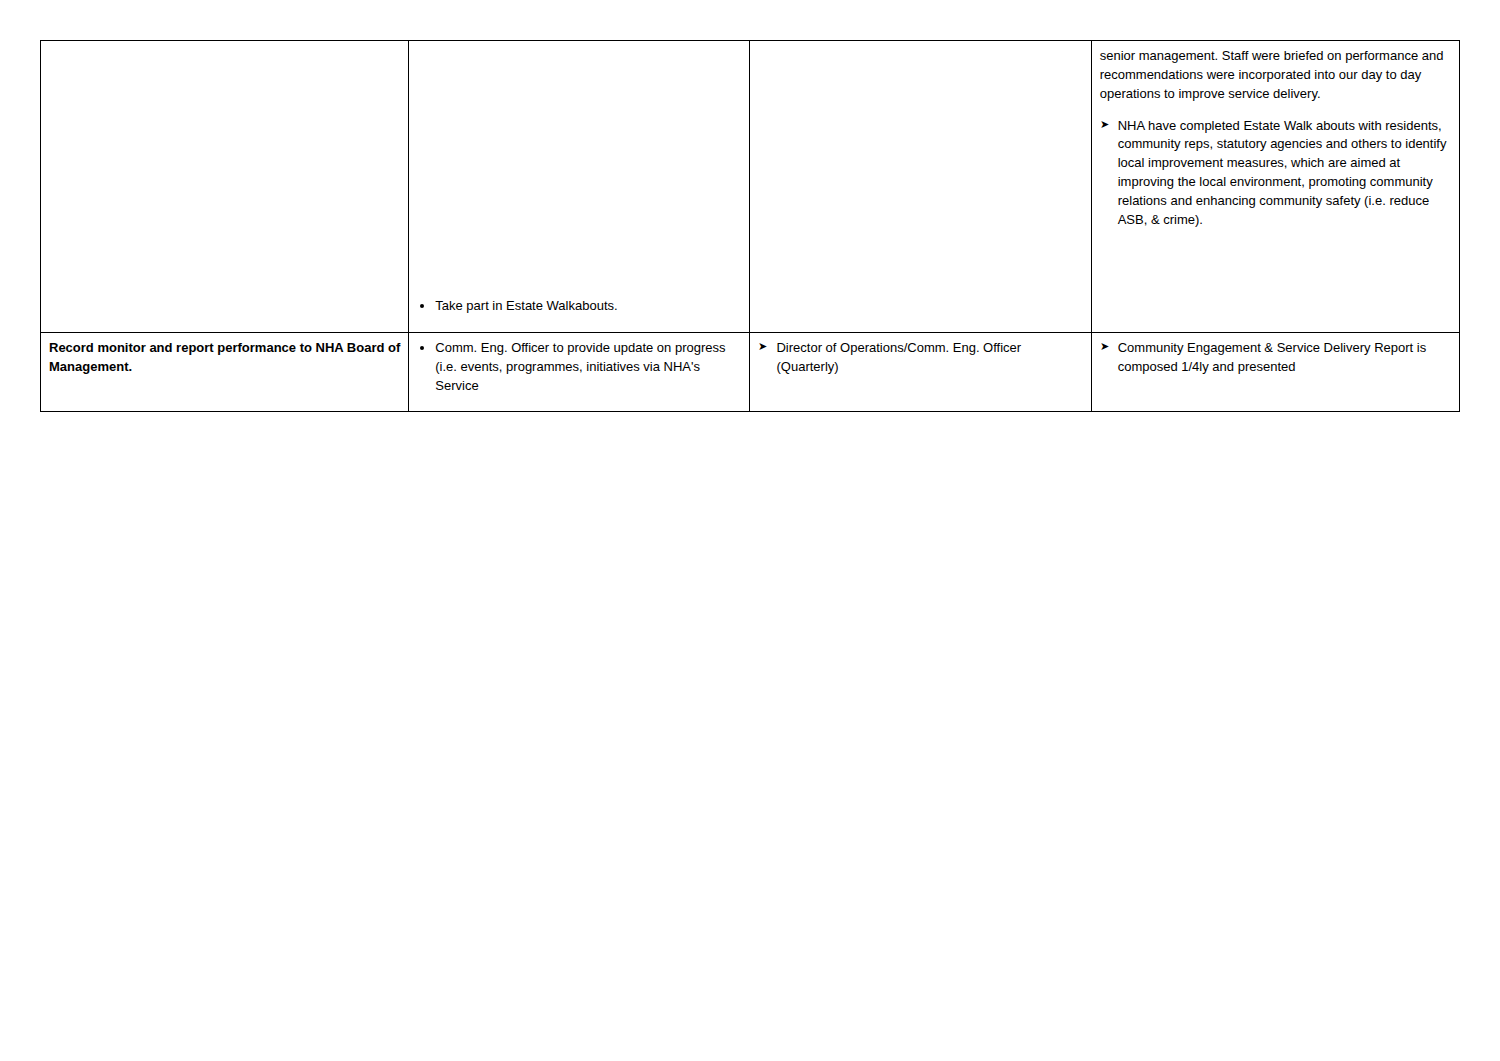| | Take part in Estate Walkabouts. | | senior management. Staff were briefed on performance and recommendations were incorporated into our day to day operations to improve service delivery. NHA have completed Estate Walk abouts with residents, community reps, statutory agencies and others to identify local improvement measures, which are aimed at improving the local environment, promoting community relations and enhancing community safety (i.e. reduce ASB, & crime). |
| Record monitor and report performance to NHA Board of Management. | Comm. Eng. Officer to provide update on progress (i.e. events, programmes, initiatives via NHA's Service | Director of Operations/Comm. Eng. Officer (Quarterly) | Community Engagement & Service Delivery Report is composed 1/4ly and presented |